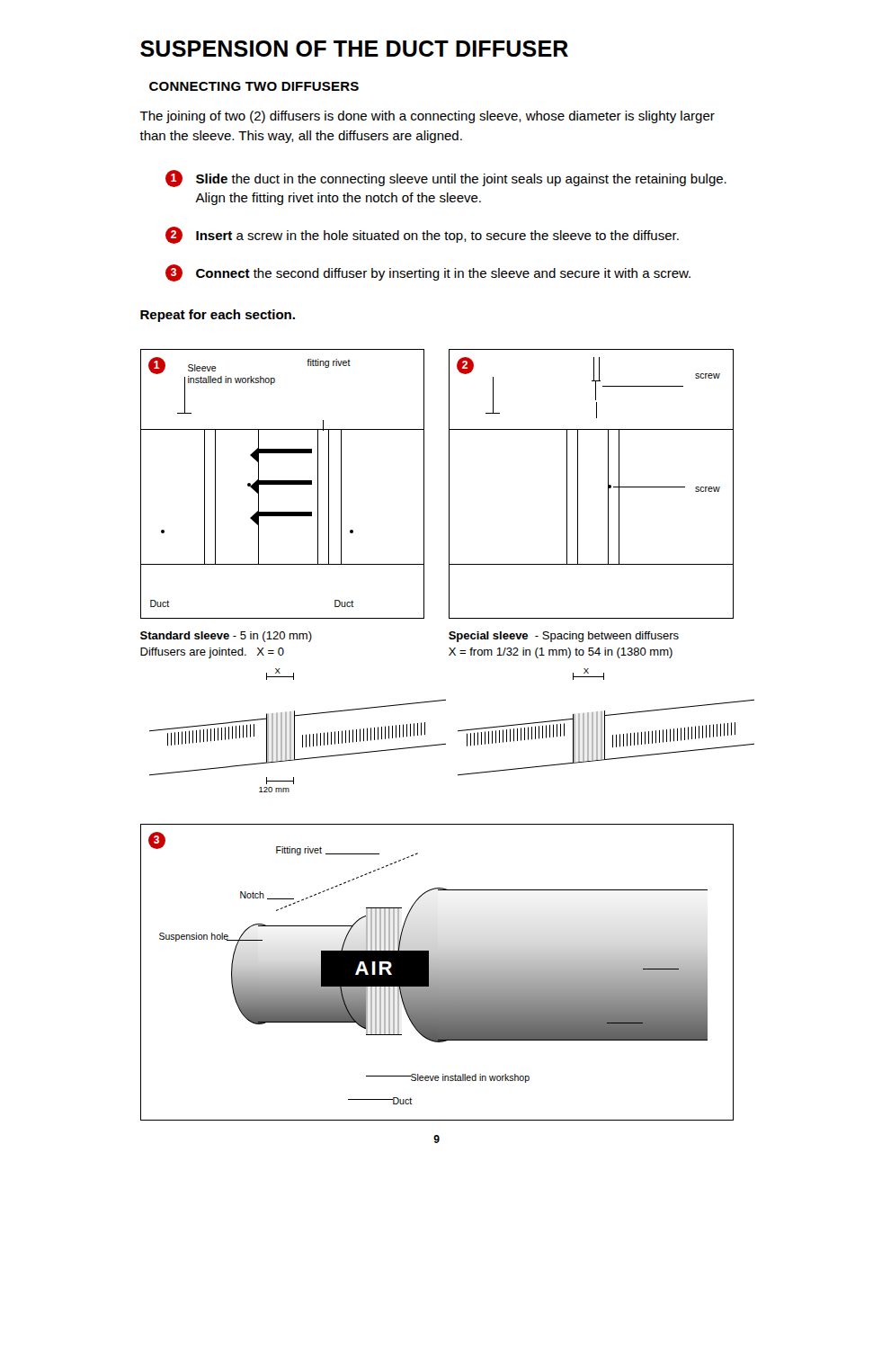SUSPENSION OF THE DUCT DIFFUSER
CONNECTING TWO DIFFUSERS
The joining of two (2) diffusers is done with a connecting sleeve, whose diameter is slighty larger than the sleeve. This way, all the diffusers are aligned.
1 Slide the duct in the connecting sleeve until the joint seals up against the retaining bulge. Align the fitting rivet into the notch of the sleeve.
2 Insert a screw in the hole situated on the top, to secure the sleeve to the diffuser.
3 Connect the second diffuser by inserting it in the sleeve and secure it with a screw.
Repeat for each section.
1 Sleeve
installed in workshop fitting rivet Duct Duct
Standard sleeve - 5 in (120 mm)
Diffusers are jointed. X = 0
X
120 mm
2 screw screw
Special sleeve - Spacing between diffusers
X = from 1/32 in (1 mm) to 54 in (1380 mm)
X
3 Fitting rivet Notch Suspension hole Duct Retaining Sleeve installed in workshop Duct
AIR
9